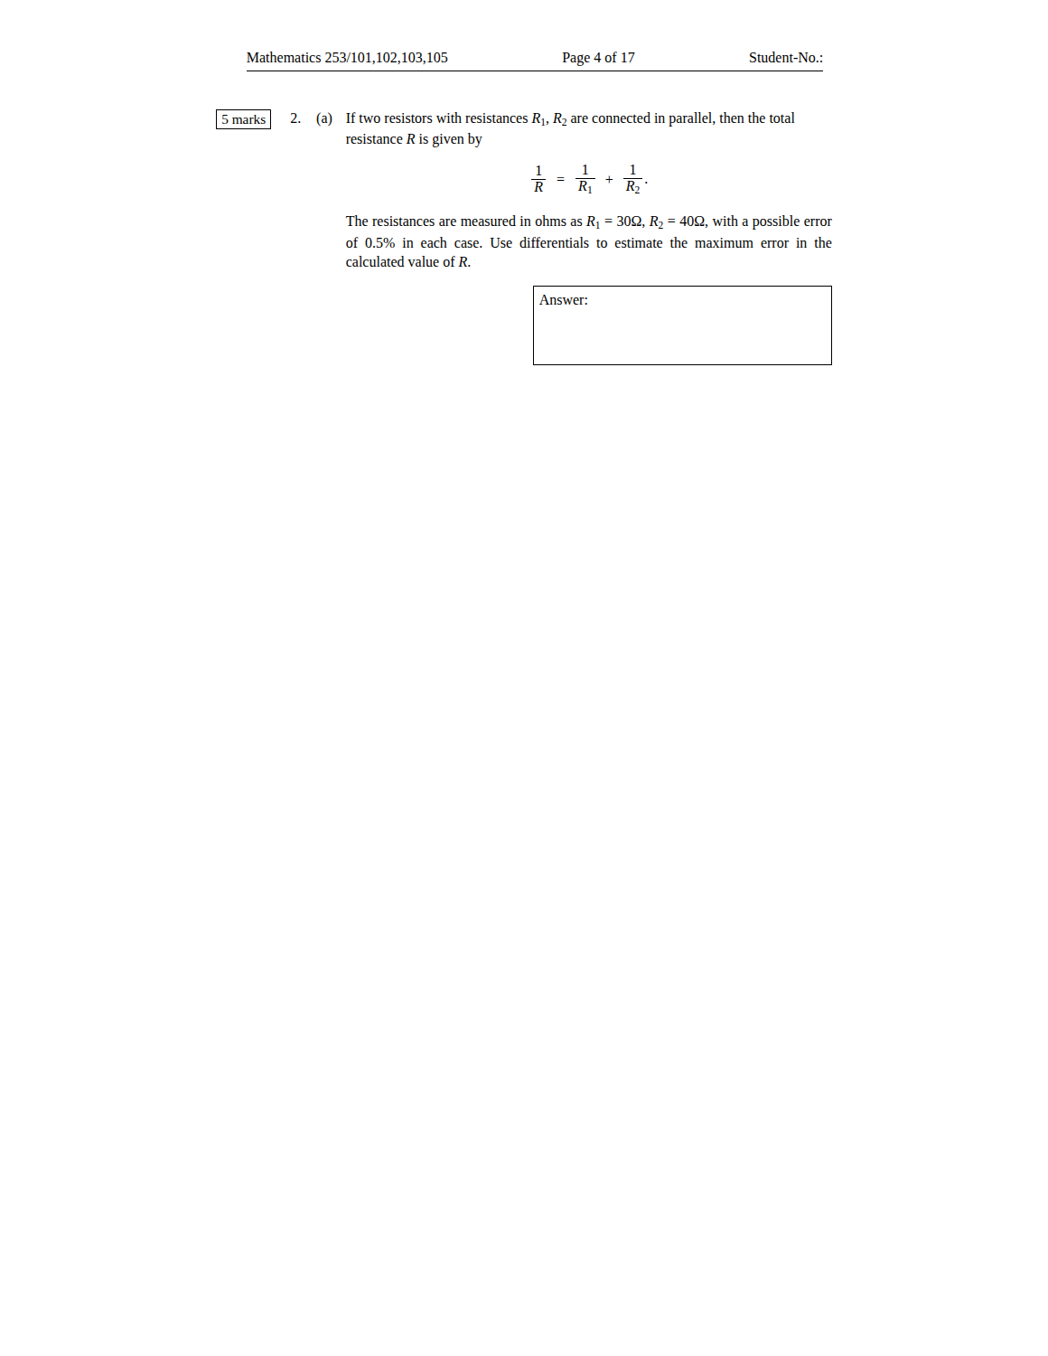Mathematics 253/101,102,103,105
Page 4 of 17
Student-No.:
5 marks
2.
(a)
If two resistors with resistances R1, R2 are connected in parallel, then the total resistance R is given by
1 R = 1 R1 + 1 R2.
The resistances are measured in ohms as R1 = 30Ω, R2 = 40Ω, with a possible error of 0.5% in each case. Use differentials to estimate the maximum error in the calculated value of R.
Answer: